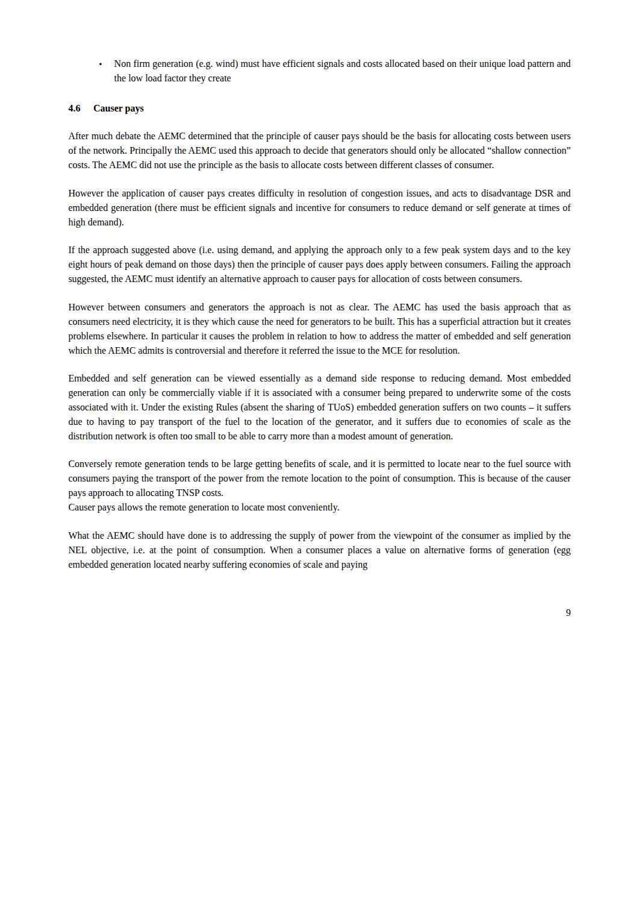▪ Non firm generation (e.g. wind) must have efficient signals and costs allocated based on their unique load pattern and the low load factor they create
4.6 Causer pays
After much debate the AEMC determined that the principle of causer pays should be the basis for allocating costs between users of the network. Principally the AEMC used this approach to decide that generators should only be allocated “shallow connection” costs. The AEMC did not use the principle as the basis to allocate costs between different classes of consumer.
However the application of causer pays creates difficulty in resolution of congestion issues, and acts to disadvantage DSR and embedded generation (there must be efficient signals and incentive for consumers to reduce demand or self generate at times of high demand).
If the approach suggested above (i.e. using demand, and applying the approach only to a few peak system days and to the key eight hours of peak demand on those days) then the principle of causer pays does apply between consumers. Failing the approach suggested, the AEMC must identify an alternative approach to causer pays for allocation of costs between consumers.
However between consumers and generators the approach is not as clear. The AEMC has used the basis approach that as consumers need electricity, it is they which cause the need for generators to be built. This has a superficial attraction but it creates problems elsewhere. In particular it causes the problem in relation to how to address the matter of embedded and self generation which the AEMC admits is controversial and therefore it referred the issue to the MCE for resolution.
Embedded and self generation can be viewed essentially as a demand side response to reducing demand. Most embedded generation can only be commercially viable if it is associated with a consumer being prepared to underwrite some of the costs associated with it. Under the existing Rules (absent the sharing of TUoS) embedded generation suffers on two counts – it suffers due to having to pay transport of the fuel to the location of the generator, and it suffers due to economies of scale as the distribution network is often too small to be able to carry more than a modest amount of generation.
Conversely remote generation tends to be large getting benefits of scale, and it is permitted to locate near to the fuel source with consumers paying the transport of the power from the remote location to the point of consumption. This is because of the causer pays approach to allocating TNSP costs.
Causer pays allows the remote generation to locate most conveniently.
What the AEMC should have done is to addressing the supply of power from the viewpoint of the consumer as implied by the NEL objective, i.e. at the point of consumption. When a consumer places a value on alternative forms of generation (egg embedded generation located nearby suffering economies of scale and paying
9